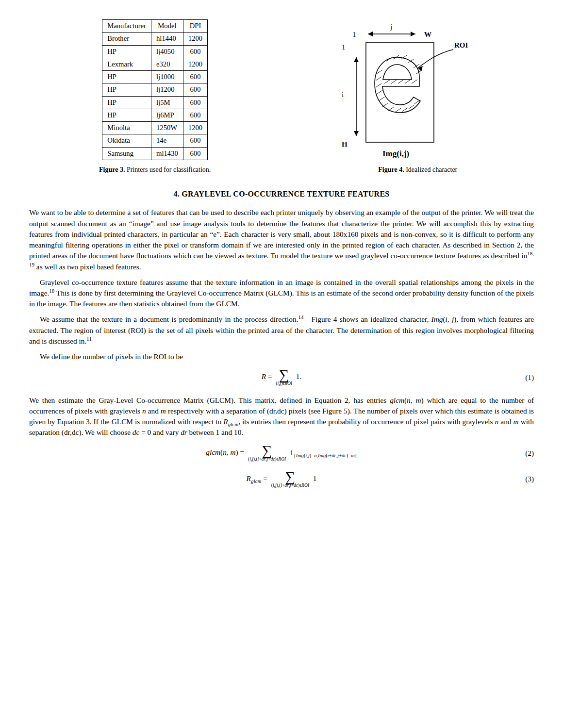| Manufacturer | Model | DPI |
| --- | --- | --- |
| Brother | hl1440 | 1200 |
| HP | lj4050 | 600 |
| Lexmark | e320 | 1200 |
| HP | lj1000 | 600 |
| HP | lj1200 | 600 |
| HP | lj5M | 600 |
| HP | lj6MP | 600 |
| Minolta | 1250W | 1200 |
| Okidata | 14e | 600 |
| Samsung | ml1430 | 600 |
Figure 3. Printers used for classification.
1 j W 1 i H ROI Img(i,j)
Figure 4. Idealized character
4. GRAYLEVEL CO-OCCURRENCE TEXTURE FEATURES
We want to be able to determine a set of features that can be used to describe each printer uniquely by observing an example of the output of the printer. We will treat the output scanned document as an “image” and use image analysis tools to determine the features that characterize the printer. We will accomplish this by extracting features from individual printed characters, in particular an “e”. Each character is very small, about 180x160 pixels and is non-convex, so it is difficult to perform any meaningful filtering operations in either the pixel or transform domain if we are interested only in the printed region of each character. As described in Section 2, the printed areas of the document have fluctuations which can be viewed as texture. To model the texture we used graylevel co-occurrence texture features as described in18, 19 as well as two pixel based features.
Graylevel co-occurrence texture features assume that the texture information in an image is contained in the overall spatial relationships among the pixels in the image.18 This is done by first determining the Graylevel Co-occurrence Matrix (GLCM). This is an estimate of the second order probability density function of the pixels in the image. The features are then statistics obtained from the GLCM.
We assume that the texture in a document is predominantly in the process direction.14 Figure 4 shows an idealized character, Img(i, j), from which features are extracted. The region of interest (ROI) is the set of all pixels within the printed area of the character. The determination of this region involves morphological filtering and is discussed in.11
We define the number of pixels in the ROI to be
R = ∑ (i,j)ϵROI 1. (1)
We then estimate the Gray-Level Co-occurrence Matrix (GLCM). This matrix, defined in Equation 2, has entries glcm(n, m) which are equal to the number of occurrences of pixels with graylevels n and m respectively with a separation of (dr,dc) pixels (see Figure 5). The number of pixels over which this estimate is obtained is given by Equation 3. If the GLCM is normalized with respect to Rglcm, its entries then represent the probability of occurrence of pixel pairs with graylevels n and m with separation (dr,dc). We will choose dc = 0 and vary dr between 1 and 10.
glcm(n, m) = ∑ (i,j),(i+dr,j+dc)ϵROI 1{Img(i,j)=n,Img(i+dr,j+dc)=m} (2)
Rglcm = ∑ (i,j),(i+dr,j+dc)ϵROI 1 (3)